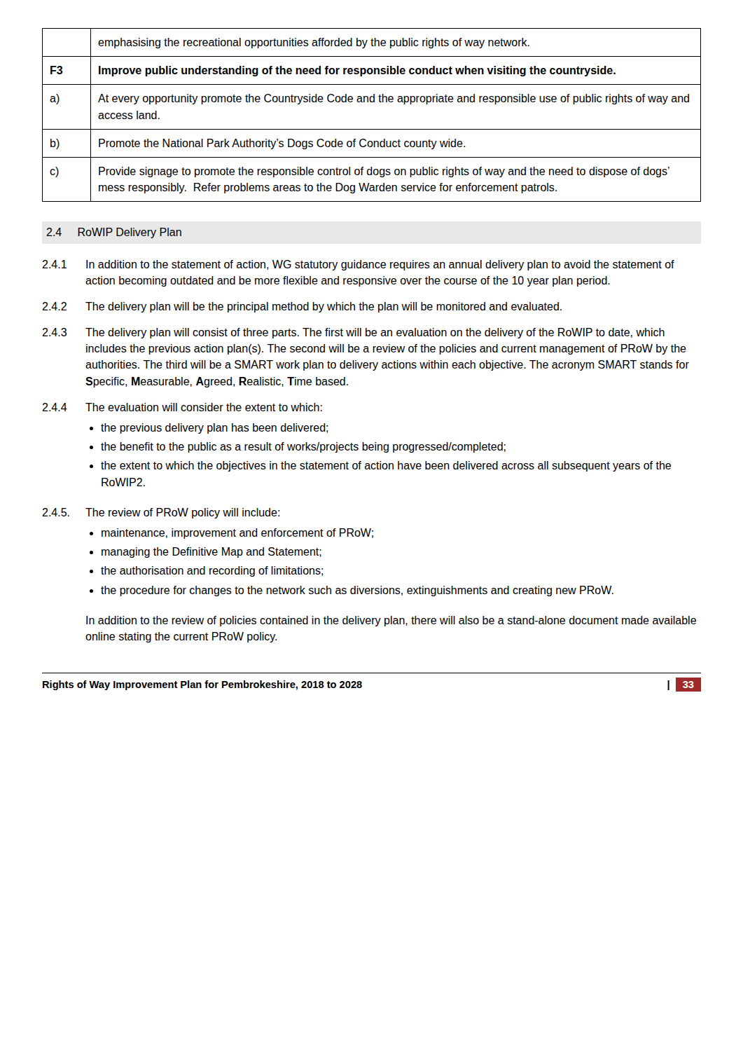| | emphasising the recreational opportunities afforded by the public rights of way network. |
| F3 | Improve public understanding of the need for responsible conduct when visiting the countryside. |
| a) | At every opportunity promote the Countryside Code and the appropriate and responsible use of public rights of way and access land. |
| b) | Promote the National Park Authority’s Dogs Code of Conduct county wide. |
| c) | Provide signage to promote the responsible control of dogs on public rights of way and the need to dispose of dogs’ mess responsibly. Refer problems areas to the Dog Warden service for enforcement patrols. |
2.4 RoWIP Delivery Plan
2.4.1
In addition to the statement of action, WG statutory guidance requires an annual delivery plan to avoid the statement of action becoming outdated and be more flexible and responsive over the course of the 10 year plan period.
2.4.2
The delivery plan will be the principal method by which the plan will be monitored and evaluated.
2.4.3
The delivery plan will consist of three parts. The first will be an evaluation on the delivery of the RoWIP to date, which includes the previous action plan(s). The second will be a review of the policies and current management of PRoW by the authorities. The third will be a SMART work plan to delivery actions within each objective. The acronym SMART stands for Specific, Measurable, Agreed, Realistic, Time based.
2.4.4
The evaluation will consider the extent to which:
the previous delivery plan has been delivered;
the benefit to the public as a result of works/projects being progressed/completed;
the extent to which the objectives in the statement of action have been delivered across all subsequent years of the RoWIP2.
2.4.5.
The review of PRoW policy will include:
maintenance, improvement and enforcement of PRoW;
managing the Definitive Map and Statement;
the authorisation and recording of limitations;
the procedure for changes to the network such as diversions, extinguishments and creating new PRoW.
In addition to the review of policies contained in the delivery plan, there will also be a stand-alone document made available online stating the current PRoW policy.
Rights of Way Improvement Plan for Pembrokeshire, 2018 to 2028
|33